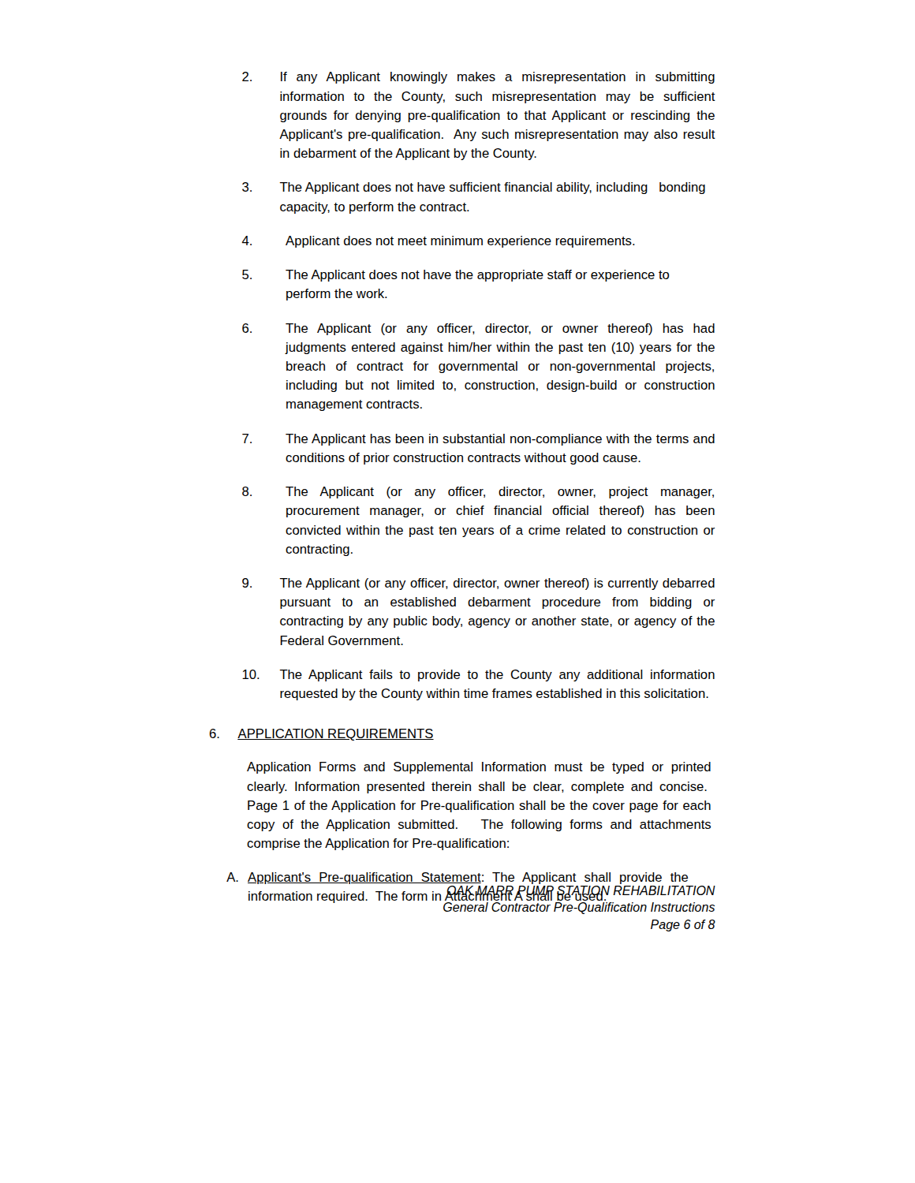2. If any Applicant knowingly makes a misrepresentation in submitting information to the County, such misrepresentation may be sufficient grounds for denying pre-qualification to that Applicant or rescinding the Applicant's pre-qualification. Any such misrepresentation may also result in debarment of the Applicant by the County.
3. The Applicant does not have sufficient financial ability, including bonding capacity, to perform the contract.
4. Applicant does not meet minimum experience requirements.
5. The Applicant does not have the appropriate staff or experience to perform the work.
6. The Applicant (or any officer, director, or owner thereof) has had judgments entered against him/her within the past ten (10) years for the breach of contract for governmental or non-governmental projects, including but not limited to, construction, design-build or construction management contracts.
7. The Applicant has been in substantial non-compliance with the terms and conditions of prior construction contracts without good cause.
8. The Applicant (or any officer, director, owner, project manager, procurement manager, or chief financial official thereof) has been convicted within the past ten years of a crime related to construction or contracting.
9. The Applicant (or any officer, director, owner thereof) is currently debarred pursuant to an established debarment procedure from bidding or contracting by any public body, agency or another state, or agency of the Federal Government.
10. The Applicant fails to provide to the County any additional information requested by the County within time frames established in this solicitation.
6. APPLICATION REQUIREMENTS
Application Forms and Supplemental Information must be typed or printed clearly. Information presented therein shall be clear, complete and concise. Page 1 of the Application for Pre-qualification shall be the cover page for each copy of the Application submitted. The following forms and attachments comprise the Application for Pre-qualification:
A. Applicant's Pre-qualification Statement: The Applicant shall provide the information required. The form in Attachment A shall be used.
OAK MARR PUMP STATION REHABILITATION
General Contractor Pre-Qualification Instructions
Page 6 of 8